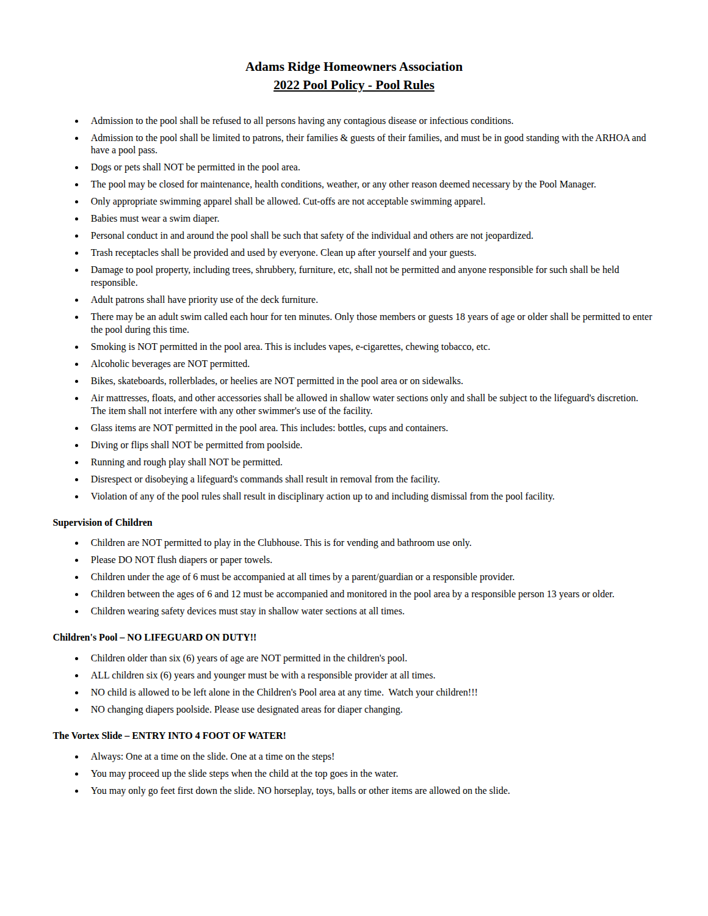Adams Ridge Homeowners Association
2022 Pool Policy - Pool Rules
Admission to the pool shall be refused to all persons having any contagious disease or infectious conditions.
Admission to the pool shall be limited to patrons, their families & guests of their families, and must be in good standing with the ARHOA and have a pool pass.
Dogs or pets shall NOT be permitted in the pool area.
The pool may be closed for maintenance, health conditions, weather, or any other reason deemed necessary by the Pool Manager.
Only appropriate swimming apparel shall be allowed. Cut-offs are not acceptable swimming apparel.
Babies must wear a swim diaper.
Personal conduct in and around the pool shall be such that safety of the individual and others are not jeopardized.
Trash receptacles shall be provided and used by everyone. Clean up after yourself and your guests.
Damage to pool property, including trees, shrubbery, furniture, etc, shall not be permitted and anyone responsible for such shall be held responsible.
Adult patrons shall have priority use of the deck furniture.
There may be an adult swim called each hour for ten minutes. Only those members or guests 18 years of age or older shall be permitted to enter the pool during this time.
Smoking is NOT permitted in the pool area. This is includes vapes, e-cigarettes, chewing tobacco, etc.
Alcoholic beverages are NOT permitted.
Bikes, skateboards, rollerblades, or heelies are NOT permitted in the pool area or on sidewalks.
Air mattresses, floats, and other accessories shall be allowed in shallow water sections only and shall be subject to the lifeguard's discretion. The item shall not interfere with any other swimmer's use of the facility.
Glass items are NOT permitted in the pool area. This includes: bottles, cups and containers.
Diving or flips shall NOT be permitted from poolside.
Running and rough play shall NOT be permitted.
Disrespect or disobeying a lifeguard's commands shall result in removal from the facility.
Violation of any of the pool rules shall result in disciplinary action up to and including dismissal from the pool facility.
Supervision of Children
Children are NOT permitted to play in the Clubhouse. This is for vending and bathroom use only.
Please DO NOT flush diapers or paper towels.
Children under the age of 6 must be accompanied at all times by a parent/guardian or a responsible provider.
Children between the ages of 6 and 12 must be accompanied and monitored in the pool area by a responsible person 13 years or older.
Children wearing safety devices must stay in shallow water sections at all times.
Children's Pool – NO LIFEGUARD ON DUTY!!
Children older than six (6) years of age are NOT permitted in the children's pool.
ALL children six (6) years and younger must be with a responsible provider at all times.
NO child is allowed to be left alone in the Children's Pool area at any time. Watch your children!!!
NO changing diapers poolside. Please use designated areas for diaper changing.
The Vortex Slide – ENTRY INTO 4 FOOT OF WATER!
Always: One at a time on the slide. One at a time on the steps!
You may proceed up the slide steps when the child at the top goes in the water.
You may only go feet first down the slide. NO horseplay, toys, balls or other items are allowed on the slide.